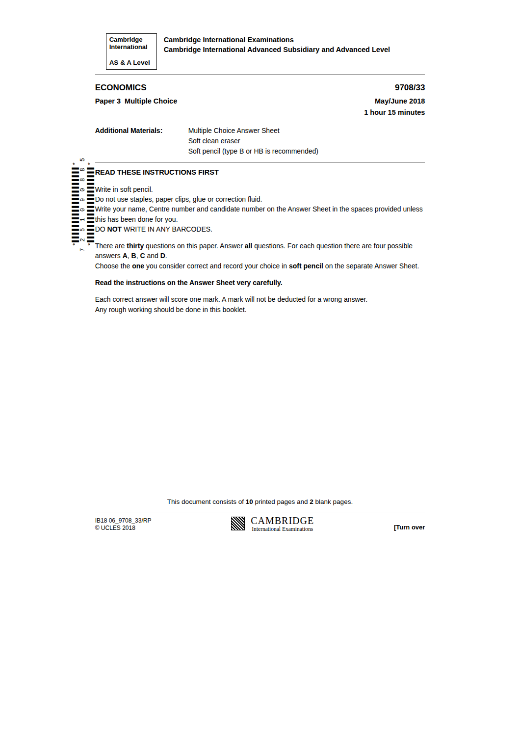Cambridge
International
AS & A Level
Cambridge International Examinations
Cambridge International Advanced Subsidiary and Advanced Level
ECONOMICS
9708/33
Paper 3 Multiple Choice
May/June 2018
1 hour 15 minutes
Additional Materials:
Multiple Choice Answer Sheet
Soft clean eraser
Soft pencil (type B or HB is recommended)
*▌▌▌▌▌▌▌▌▌▌▌▌▌▌▌▌▌▌▌▌*
7 2 5 1 0 9 0 8 8 5
*▌▌▌▌▌▌▌▌▌▌▌▌▌▌▌▌▌▌▌▌*
READ THESE INSTRUCTIONS FIRST
Write in soft pencil.
Do not use staples, paper clips, glue or correction fluid.
Write your name, Centre number and candidate number on the Answer Sheet in the spaces provided unless this has been done for you.
DO NOT WRITE IN ANY BARCODES.
There are thirty questions on this paper. Answer all questions. For each question there are four possible answers A, B, C and D.
Choose the one you consider correct and record your choice in soft pencil on the separate Answer Sheet.
Read the instructions on the Answer Sheet very carefully.
Each correct answer will score one mark. A mark will not be deducted for a wrong answer.
Any rough working should be done in this booklet.
This document consists of 10 printed pages and 2 blank pages.
IB18 06_9708_33/RP
© UCLES 2018
CAMBRIDGE
International Examinations
[Turn over